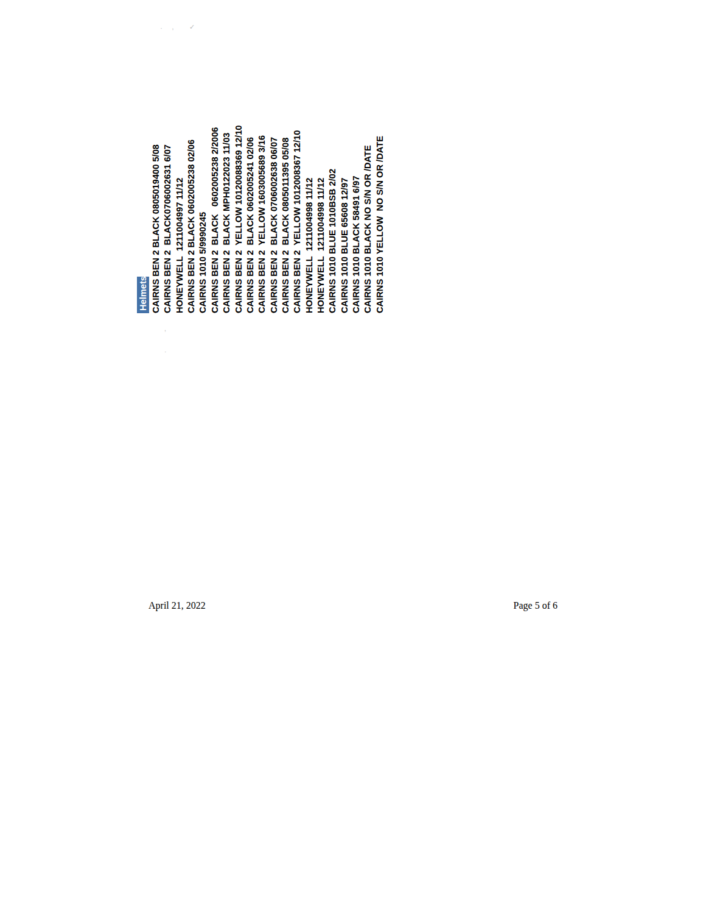· , ✓ , ·
Helmets
CAIRNS BEN 2 BLACK 0805019400 5/08
CAIRNS BEN 2 BLACK0706002631 6/07
HONEYWELL 1211004997 11/12
CAIRNS BEN 2 BLACK 0602005238 02/06
CAIRNS 1010 5/9990245
CAIRNS BEN 2 BLACK 0602005238 2/2006
CAIRNS BEN 2 BLACK MPH0122023 11/03
CAIRNS BEN 2 YELLOW 10120088369 12/10
CAIRNS BEN 2 BLACK 0602005241 02/06
CAIRNS BEN 2 YELLOW 1603005689 3/16
CAIRNS BEN 2 BLACK 0706002638 06/07
CAIRNS BEN 2 BLACK 0805011395 05/08
CAIRNS BEN 2 YELLOW 1012008367 12/10
HONEYWELL 1211004998 11/12
HONEYWELL 1211004998 11/12
CAIRNS 1010 BLUE 1010BSB 2/02
CAIRNS 1010 BLUE 65608 12/97
CAIRNS 1010 BLACK 58491 6/97
CAIRNS 1010 BLACK NO S/N OR /DATE
CAIRNS 1010 YELLOW NO S/N OR /DATE
April 21, 2022 Page 5 of 6